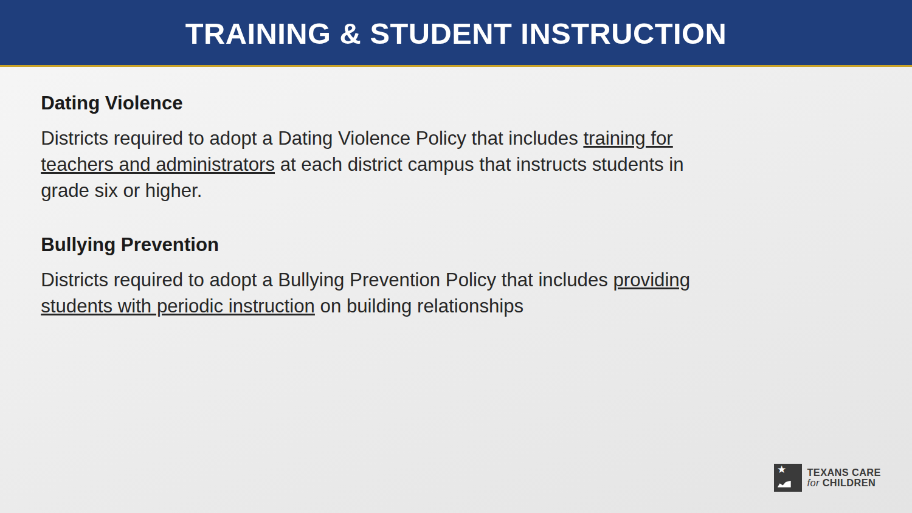TRAINING & STUDENT INSTRUCTION
Dating Violence
Districts required to adopt a Dating Violence Policy that includes training for teachers and administrators at each district campus that instructs students in grade six or higher.
Bullying Prevention
Districts required to adopt a Bullying Prevention Policy that includes providing students with periodic instruction on building relationships
TEXANS CARE for CHILDREN